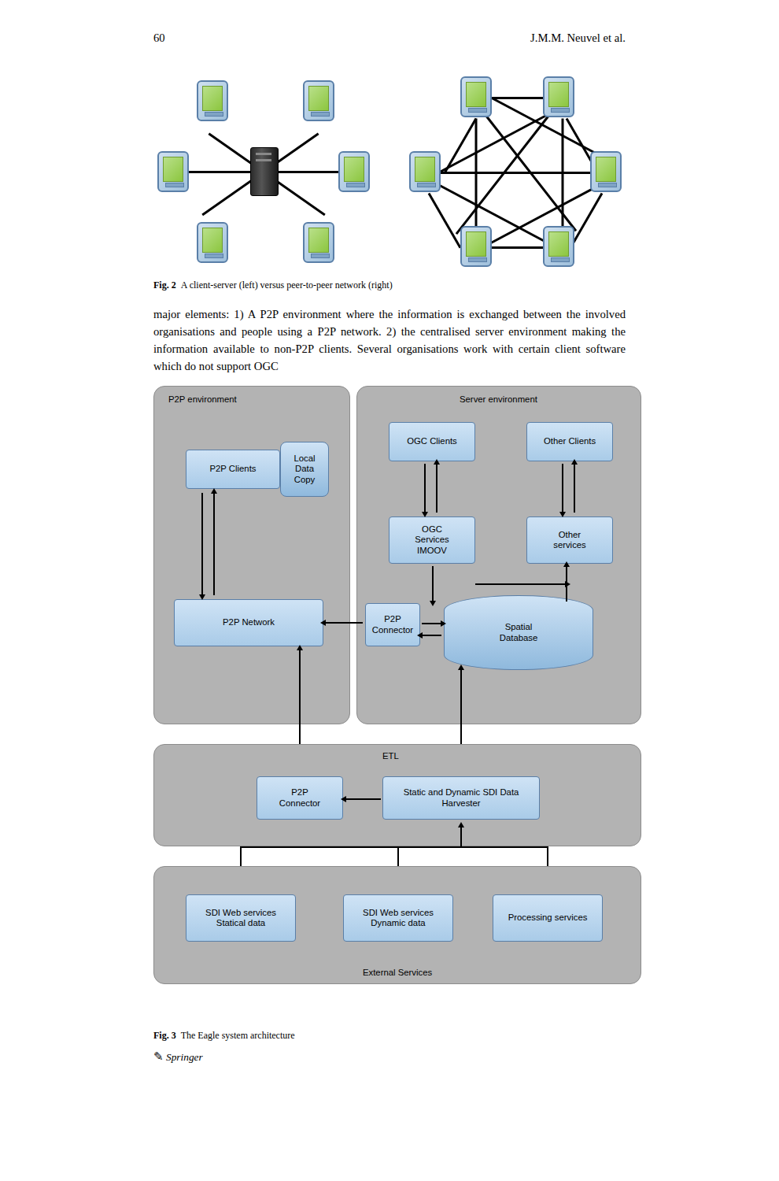60
J.M.M. Neuvel et al.
Fig. 2 A client-server (left) versus peer-to-peer network (right)
major elements: 1) A P2P environment where the information is exchanged between the involved organisations and people using a P2P network. 2) the centralised server environment making the information available to non-P2P clients. Several organisations work with certain client software which do not support OGC
P2P environment
P2P Clients
Local
Data
Copy
P2P Network
Server environment
OGC Clients
Other Clients
OGC
Services
IMOOV
Other
services
P2P
Connector
Spatial
Database
ETL
P2P
Connector
Static and Dynamic SDI Data
Harvester
External Services
SDI Web services
Statical data
SDI Web services
Dynamic data
Processing services
Fig. 3 The Eagle system architecture
✎Springer